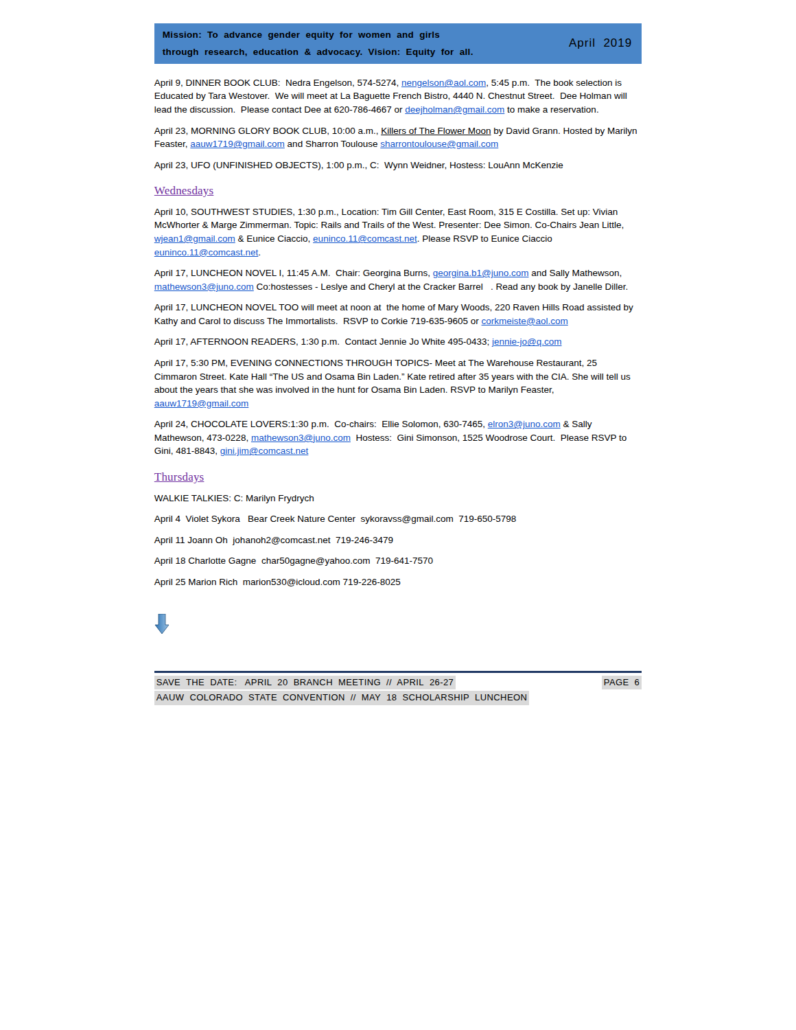Mission: To advance gender equity for women and girls
through research, education & advocacy. Vision: Equity for all.
April 2019
April 9, DINNER BOOK CLUB: Nedra Engelson, 574-5274, nengelson@aol.com, 5:45 p.m. The book selection is Educated by Tara Westover. We will meet at La Baguette French Bistro, 4440 N. Chestnut Street. Dee Holman will lead the discussion. Please contact Dee at 620-786-4667 or deejholman@gmail.com to make a reservation.
April 23, MORNING GLORY BOOK CLUB, 10:00 a.m., Killers of The Flower Moon by David Grann. Hosted by Marilyn Feaster, aauw1719@gmail.com and Sharron Toulouse sharrontoulouse@gmail.com
April 23, UFO (UNFINISHED OBJECTS), 1:00 p.m., C: Wynn Weidner, Hostess: LouAnn McKenzie
Wednesdays
April 10, SOUTHWEST STUDIES, 1:30 p.m., Location: Tim Gill Center, East Room, 315 E Costilla. Set up: Vivian McWhorter & Marge Zimmerman. Topic: Rails and Trails of the West. Presenter: Dee Simon. Co-Chairs Jean Little, wjean1@gmail.com & Eunice Ciaccio, euninco.11@comcast.net. Please RSVP to Eunice Ciaccio euninco.11@comcast.net.
April 17, LUNCHEON NOVEL I, 11:45 A.M. Chair: Georgina Burns, georgina.b1@juno.com and Sally Mathewson, mathewson3@juno.com Co:hostesses - Leslye and Cheryl at the Cracker Barrel . Read any book by Janelle Diller.
April 17, LUNCHEON NOVEL TOO will meet at noon at the home of Mary Woods, 220 Raven Hills Road assisted by Kathy and Carol to discuss The Immortalists. RSVP to Corkie 719-635-9605 or corkmeiste@aol.com
April 17, AFTERNOON READERS, 1:30 p.m. Contact Jennie Jo White 495-0433; jennie-jo@q.com
April 17, 5:30 PM, EVENING CONNECTIONS THROUGH TOPICS- Meet at The Warehouse Restaurant, 25 Cimmaron Street. Kate Hall “The US and Osama Bin Laden.” Kate retired after 35 years with the CIA. She will tell us about the years that she was involved in the hunt for Osama Bin Laden. RSVP to Marilyn Feaster, aauw1719@gmail.com
April 24, CHOCOLATE LOVERS:1:30 p.m. Co-chairs: Ellie Solomon, 630-7465, elron3@juno.com & Sally Mathewson, 473-0228, mathewson3@juno.com Hostess: Gini Simonson, 1525 Woodrose Court. Please RSVP to Gini, 481-8843, gini.jim@comcast.net
Thursdays
WALKIE TALKIES: C: Marilyn Frydrych
April 4 Violet Sykora Bear Creek Nature Center sykoravss@gmail.com 719-650-5798
April 11 Joann Oh johanoh2@comcast.net 719-246-3479
April 18 Charlotte Gagne char50gagne@yahoo.com 719-641-7570
April 25 Marion Rich marion530@icloud.com 719-226-8025
SAVE THE DATE: APRIL 20 BRANCH MEETING // APRIL 26-27
PAGE 6
AAUW COLORADO STATE CONVENTION // MAY 18 SCHOLARSHIP LUNCHEON